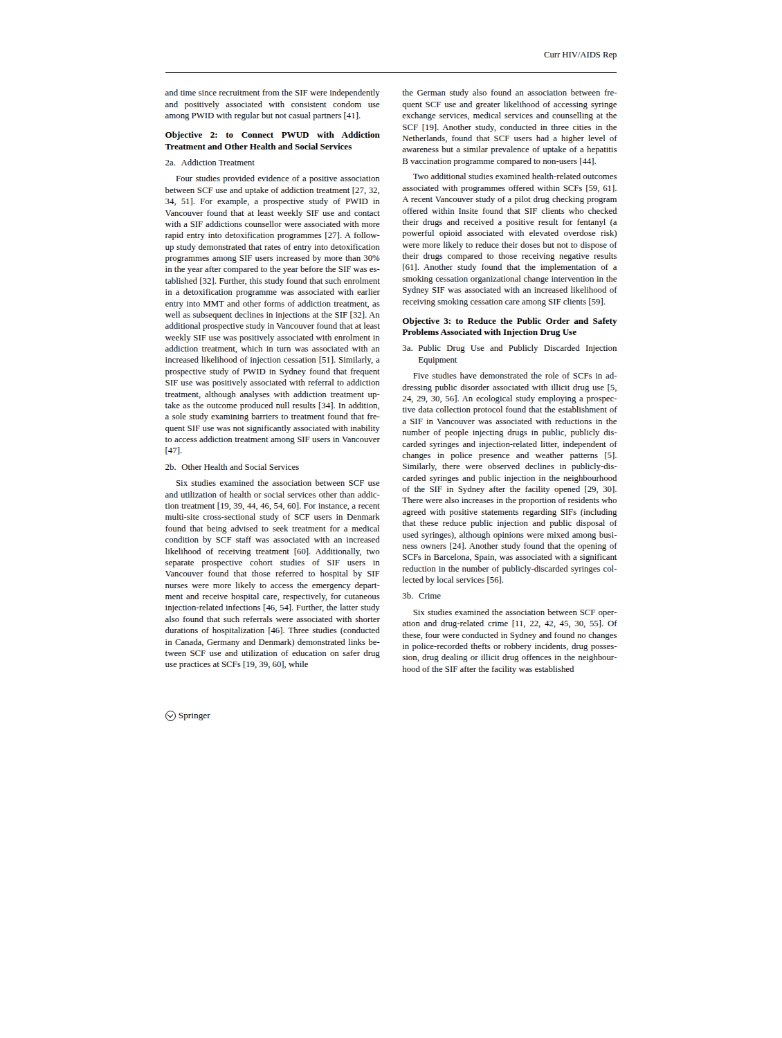Curr HIV/AIDS Rep
and time since recruitment from the SIF were independently and positively associated with consistent condom use among PWID with regular but not casual partners [41].
Objective 2: to Connect PWUD with Addiction Treatment and Other Health and Social Services
2a. Addiction Treatment
Four studies provided evidence of a positive association between SCF use and uptake of addiction treatment [27, 32, 34, 51]. For example, a prospective study of PWID in Vancouver found that at least weekly SIF use and contact with a SIF addictions counsellor were associated with more rapid entry into detoxification programmes [27]. A follow-up study demonstrated that rates of entry into detoxification programmes among SIF users increased by more than 30% in the year after compared to the year before the SIF was established [32]. Further, this study found that such enrolment in a detoxification programme was associated with earlier entry into MMT and other forms of addiction treatment, as well as subsequent declines in injections at the SIF [32]. An additional prospective study in Vancouver found that at least weekly SIF use was positively associated with enrolment in addiction treatment, which in turn was associated with an increased likelihood of injection cessation [51]. Similarly, a prospective study of PWID in Sydney found that frequent SIF use was positively associated with referral to addiction treatment, although analyses with addiction treatment uptake as the outcome produced null results [34]. In addition, a sole study examining barriers to treatment found that frequent SIF use was not significantly associated with inability to access addiction treatment among SIF users in Vancouver [47].
2b. Other Health and Social Services
Six studies examined the association between SCF use and utilization of health or social services other than addiction treatment [19, 39, 44, 46, 54, 60]. For instance, a recent multi-site cross-sectional study of SCF users in Denmark found that being advised to seek treatment for a medical condition by SCF staff was associated with an increased likelihood of receiving treatment [60]. Additionally, two separate prospective cohort studies of SIF users in Vancouver found that those referred to hospital by SIF nurses were more likely to access the emergency department and receive hospital care, respectively, for cutaneous injection-related infections [46, 54]. Further, the latter study also found that such referrals were associated with shorter durations of hospitalization [46]. Three studies (conducted in Canada, Germany and Denmark) demonstrated links between SCF use and utilization of education on safer drug use practices at SCFs [19, 39, 60], while
the German study also found an association between frequent SCF use and greater likelihood of accessing syringe exchange services, medical services and counselling at the SCF [19]. Another study, conducted in three cities in the Netherlands, found that SCF users had a higher level of awareness but a similar prevalence of uptake of a hepatitis B vaccination programme compared to non-users [44].
Two additional studies examined health-related outcomes associated with programmes offered within SCFs [59, 61]. A recent Vancouver study of a pilot drug checking program offered within Insite found that SIF clients who checked their drugs and received a positive result for fentanyl (a powerful opioid associated with elevated overdose risk) were more likely to reduce their doses but not to dispose of their drugs compared to those receiving negative results [61]. Another study found that the implementation of a smoking cessation organizational change intervention in the Sydney SIF was associated with an increased likelihood of receiving smoking cessation care among SIF clients [59].
Objective 3: to Reduce the Public Order and Safety Problems Associated with Injection Drug Use
3a. Public Drug Use and Publicly Discarded Injection Equipment
Five studies have demonstrated the role of SCFs in addressing public disorder associated with illicit drug use [5, 24, 29, 30, 56]. An ecological study employing a prospective data collection protocol found that the establishment of a SIF in Vancouver was associated with reductions in the number of people injecting drugs in public, publicly discarded syringes and injection-related litter, independent of changes in police presence and weather patterns [5]. Similarly, there were observed declines in publicly-discarded syringes and public injection in the neighbourhood of the SIF in Sydney after the facility opened [29, 30]. There were also increases in the proportion of residents who agreed with positive statements regarding SIFs (including that these reduce public injection and public disposal of used syringes), although opinions were mixed among business owners [24]. Another study found that the opening of SCFs in Barcelona, Spain, was associated with a significant reduction in the number of publicly-discarded syringes collected by local services [56].
3b. Crime
Six studies examined the association between SCF operation and drug-related crime [11, 22, 42, 45, 30, 55]. Of these, four were conducted in Sydney and found no changes in police-recorded thefts or robbery incidents, drug possession, drug dealing or illicit drug offences in the neighbourhood of the SIF after the facility was established
Springer